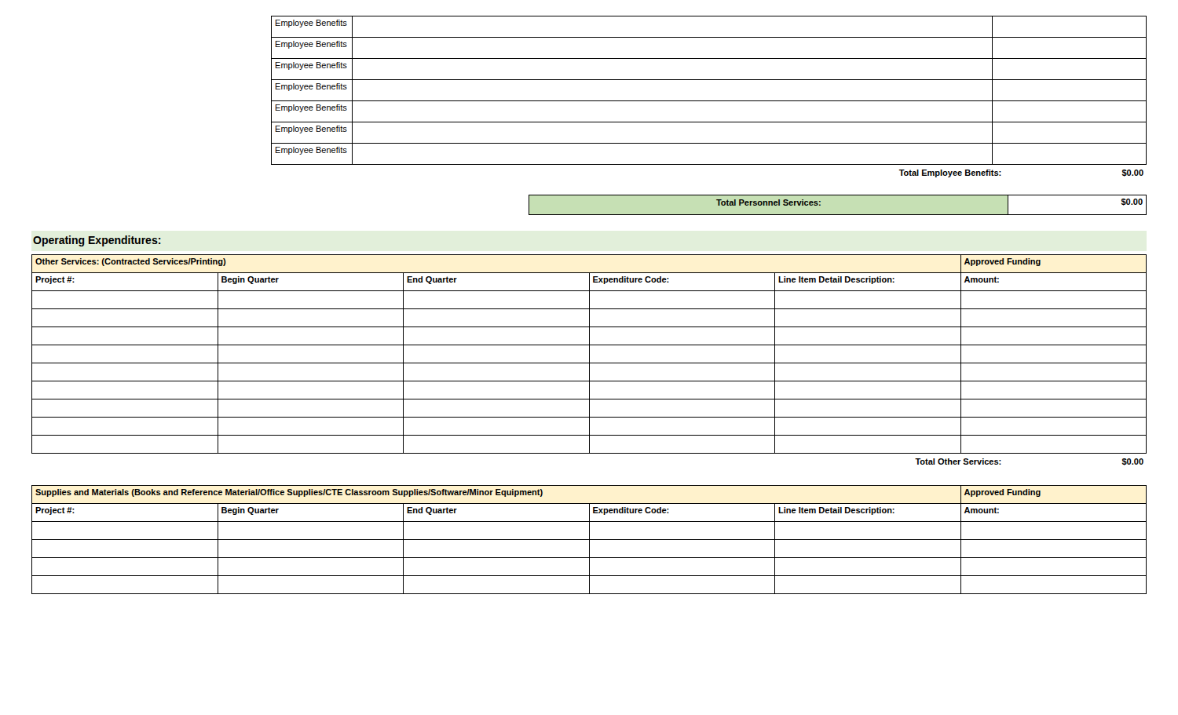| | | | Employee Benefits | | |
| | | | Employee Benefits | | |
| | | | Employee Benefits | | |
| | | | Employee Benefits | | |
| | | | Employee Benefits | | |
| | | | Employee Benefits | | |
| | | | Employee Benefits | | |
| | Total Employee Benefits: | $0.00 |
| | Total Personnel Services: | $0.00 |
| Operating Expenditures: |
| Other Services: (Contracted Services/Printing) | Approved Funding |
| Project #: | Begin Quarter | End Quarter | Expenditure Code: | Line Item Detail Description: | Amount: |
| | Total Other Services: | $0.00 |
| Supplies and Materials (Books and Reference Material/Office Supplies/CTE Classroom Supplies/Software/Minor Equipment) | Approved Funding |
| Project #: | Begin Quarter | End Quarter | Expenditure Code: | Line Item Detail Description: | Amount: |